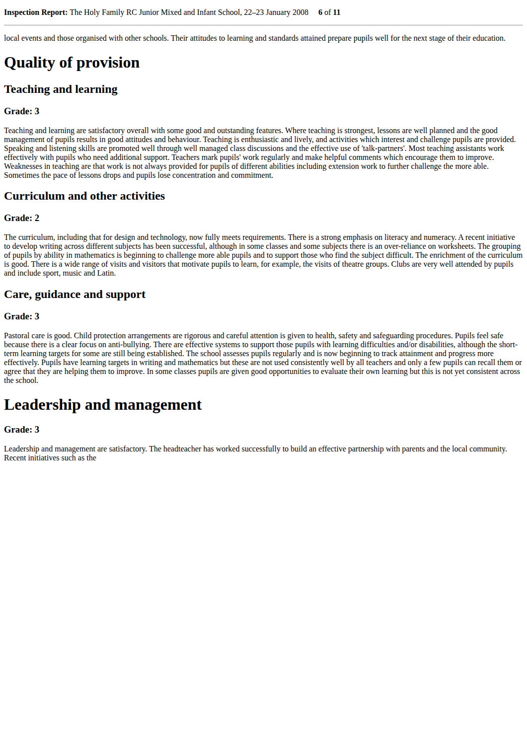Inspection Report: The Holy Family RC Junior Mixed and Infant School, 22–23 January 2008 6 of 11
local events and those organised with other schools. Their attitudes to learning and standards attained prepare pupils well for the next stage of their education.
Quality of provision
Teaching and learning
Grade: 3
Teaching and learning are satisfactory overall with some good and outstanding features. Where teaching is strongest, lessons are well planned and the good management of pupils results in good attitudes and behaviour. Teaching is enthusiastic and lively, and activities which interest and challenge pupils are provided. Speaking and listening skills are promoted well through well managed class discussions and the effective use of 'talk-partners'. Most teaching assistants work effectively with pupils who need additional support. Teachers mark pupils' work regularly and make helpful comments which encourage them to improve. Weaknesses in teaching are that work is not always provided for pupils of different abilities including extension work to further challenge the more able. Sometimes the pace of lessons drops and pupils lose concentration and commitment.
Curriculum and other activities
Grade: 2
The curriculum, including that for design and technology, now fully meets requirements. There is a strong emphasis on literacy and numeracy. A recent initiative to develop writing across different subjects has been successful, although in some classes and some subjects there is an over-reliance on worksheets. The grouping of pupils by ability in mathematics is beginning to challenge more able pupils and to support those who find the subject difficult. The enrichment of the curriculum is good. There is a wide range of visits and visitors that motivate pupils to learn, for example, the visits of theatre groups. Clubs are very well attended by pupils and include sport, music and Latin.
Care, guidance and support
Grade: 3
Pastoral care is good. Child protection arrangements are rigorous and careful attention is given to health, safety and safeguarding procedures. Pupils feel safe because there is a clear focus on anti-bullying. There are effective systems to support those pupils with learning difficulties and/or disabilities, although the short-term learning targets for some are still being established. The school assesses pupils regularly and is now beginning to track attainment and progress more effectively. Pupils have learning targets in writing and mathematics but these are not used consistently well by all teachers and only a few pupils can recall them or agree that they are helping them to improve. In some classes pupils are given good opportunities to evaluate their own learning but this is not yet consistent across the school.
Leadership and management
Grade: 3
Leadership and management are satisfactory. The headteacher has worked successfully to build an effective partnership with parents and the local community. Recent initiatives such as the